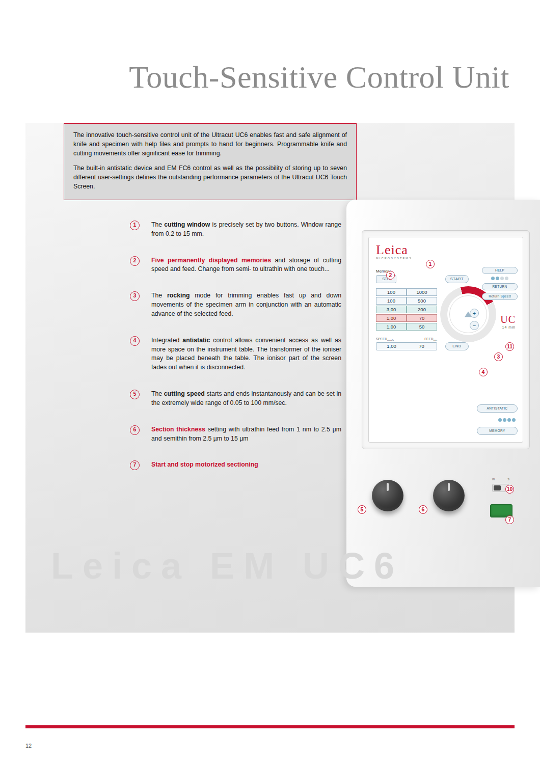Touch-Sensitive Control Unit
The innovative touch-sensitive control unit of the Ultracut UC6 enables fast and safe alignment of knife and specimen with help files and prompts to hand for beginners. Programmable knife and cutting movements offer significant ease for trimming.
The built-in antistatic device and EM FC6 control as well as the possibility of storing up to seven different user-settings defines the outstanding performance parameters of the Ultracut UC6 Touch Screen.
The cutting window is precisely set by two buttons. Window range from 0.2 to 15 mm.
Five permanently displayed memories and storage of cutting speed and feed. Change from semi- to ultrathin with one touch...
The rocking mode for trimming enables fast up and down movements of the specimen arm in conjunction with an automatic advance of the selected feed.
Integrated antistatic control allows convenient access as well as more space on the instrument table. The transformer of the ioniser may be placed beneath the table. The ionisor part of the screen fades out when it is disconnected.
The cutting speed starts and ends instantanously and can be set in the extremely wide range of 0.05 to 100 mm/sec.
Section thickness setting with ultrathin feed from 1 nm to 2.5 µm and semithin from 2.5 µm to 15 µm
Start and stop motorized sectioning
LeicaMICROSYSTEMS
Memory
STO
| 100 | 1000 |
| 100 | 500 |
| 3,00 | 200 |
| 1,00 | 70 |
| 1,00 | 50 |
SPEEDmm/s FEEDnm
1,0070
START
END
HELP
RETURN
Return Speed
+
−
UC14 mm
ANTISTATIC
MEMORY
WS
1 2 3 4 5 6 7 10 11
Leica EM UC6
12